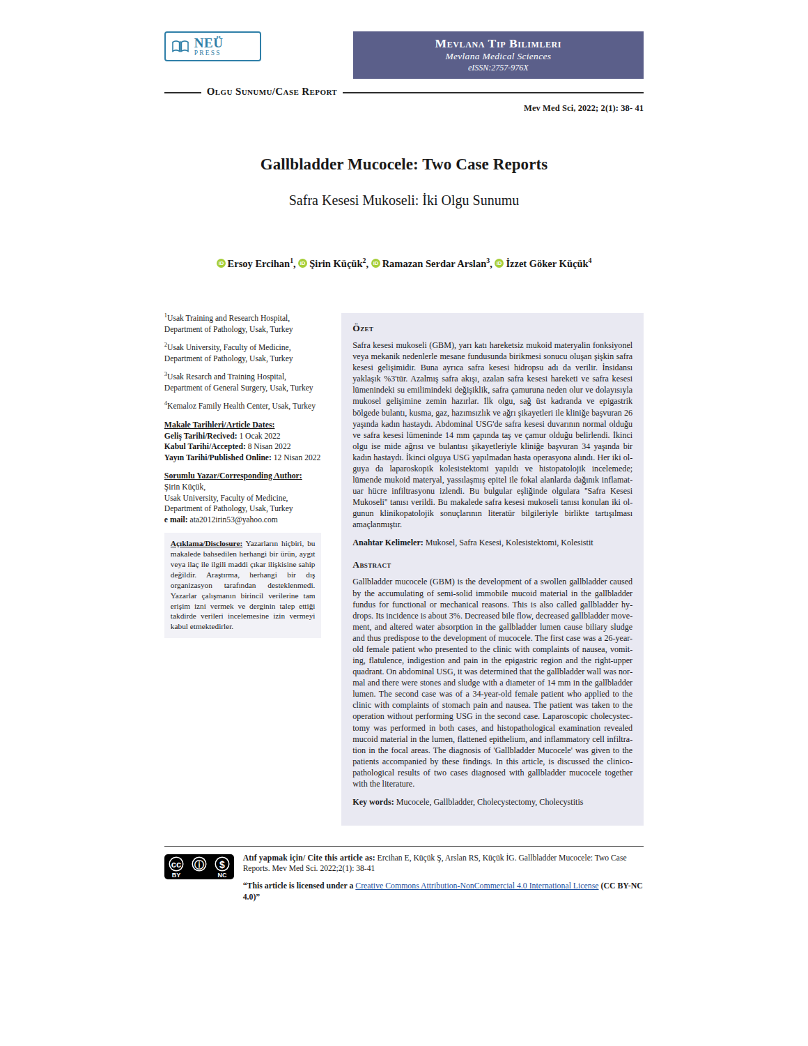NEÜ PRESS
Mevlana Tıp Bilimleri
Mevlana Medical Sciences
eISSN:2757-976X
Olgu Sunumu/Case Report
Mev Med Sci, 2022; 2(1): 38- 41
Gallbladder Mucocele: Two Case Reports
Safra Kesesi Mukoseli: İki Olgu Sunumu
iDErsoy Ercihan1, iDŞirin Küçük2, iDRamazan Serdar Arslan3, iDİzzet Göker Küçük4
1Usak Training and Research Hospital, Department of Pathology, Usak, Turkey
2Usak University, Faculty of Medicine, Department of Pathology, Usak, Turkey
3Usak Resarch and Training Hospital, Department of General Surgery, Usak, Turkey
4Kemaloz Family Health Center, Usak, Turkey
Makale Tarihleri/Article Dates:
Geliş Tarihi/Recived: 1 Ocak 2022
Kabul Tarihi/Accepted: 8 Nisan 2022
Yayın Tarihi/Published Online: 12 Nisan 2022
Sorumlu Yazar/Corresponding Author:
Şirin Küçük,
Usak University, Faculty of Medicine, Department of Pathology, Usak, Turkey
e mail: ata2012irin53@yahoo.com
Açıklama/Disclosure: Yazarların hiçbiri, bu makalede bahsedilen herhangi bir ürün, aygıt veya ilaç ile ilgili maddi çıkar ilişkisine sahip değildir. Araştırma, herhangi bir dış organizasyon tarafından desteklenmedi. Yazarlar çalışmanın birincil verilerine tam erişim izni vermek ve derginin talep ettiği takdirde verileri incelemesine izin vermeyi kabul etmektedirler.
Özet
Safra kesesi mukoseli (GBM), yarı katı hareketsiz mukoid materyalin fonksiyonel veya mekanik nedenlerle mesane fundusunda birikmesi sonucu oluşan şişkin safra kesesi gelişimidir. Buna ayrıca safra kesesi hidropsu adı da verilir. İnsidansı yaklaşık %3'tür. Azalmış safra akışı, azalan safra kesesi hareketi ve safra kesesi lümenindeki su emilimindeki değişiklik, safra çamuruna neden olur ve dolayısıyla mukosel gelişimine zemin hazırlar. İlk olgu, sağ üst kadranda ve epigastrik bölgede bulantı, kusma, gaz, hazımsızlık ve ağrı şikayetleri ile kliniğe başvuran 26 yaşında kadın hastaydı. Abdominal USG'de safra kesesi duvarının normal olduğu ve safra kesesi lümeninde 14 mm çapında taş ve çamur olduğu belirlendi. İkinci olgu ise mide ağrısı ve bulantısı şikayetleriyle kliniğe başvuran 34 yaşında bir kadın hastaydı. İkinci olguya USG yapılmadan hasta operasyona alındı. Her iki olguya da laparoskopik kolesistektomi yapıldı ve histopatolojik incelemede; lümende mukoid materyal, yassılaşmış epitel ile fokal alanlarda dağınık inflamatuar hücre infiltrasyonu izlendi. Bu bulgular eşliğinde olgulara ''Safra Kesesi Mukoseli'' tanısı verildi. Bu makalede safra kesesi mukoseli tanısı konulan iki olgunun klinikopatolojik sonuçlarının literatür bilgileriyle birlikte tartışılması amaçlanmıştır.
Anahtar Kelimeler: Mukosel, Safra Kesesi, Kolesistektomi, Kolesistit
Abstract
Gallbladder mucocele (GBM) is the development of a swollen gallbladder caused by the accumulating of semi-solid immobile mucoid material in the gallbladder fundus for functional or mechanical reasons. This is also called gallbladder hydrops. Its incidence is about 3%. Decreased bile flow, decreased gallbladder movement, and altered water absorption in the gallbladder lumen cause biliary sludge and thus predispose to the development of mucocele. The first case was a 26-year-old female patient who presented to the clinic with complaints of nausea, vomiting, flatulence, indigestion and pain in the epigastric region and the right-upper quadrant. On abdominal USG, it was determined that the gallbladder wall was normal and there were stones and sludge with a diameter of 14 mm in the gallbladder lumen. The second case was of a 34-year-old female patient who applied to the clinic with complaints of stomach pain and nausea. The patient was taken to the operation without performing USG in the second case. Laparoscopic cholecystectomy was performed in both cases, and histopathological examination revealed mucoid material in the lumen, flattened epithelium, and inflammatory cell infiltration in the focal areas. The diagnosis of 'Gallbladder Mucocele' was given to the patients accompanied by these findings. In this article, is discussed the clinicopathological results of two cases diagnosed with gallbladder mucocele together with the literature.
Key words: Mucocele, Gallbladder, Cholecystectomy, Cholecystitis
cc ⓘ $ BY NC
Atıf yapmak için/ Cite this article as: Ercihan E, Küçük Ş, Arslan RS, Küçük İG. Gallbladder Mucocele: Two Case Reports. Mev Med Sci. 2022;2(1): 38-41
“This article is licensed under a Creative Commons Attribution-NonCommercial 4.0 International License (CC BY-NC 4.0)”